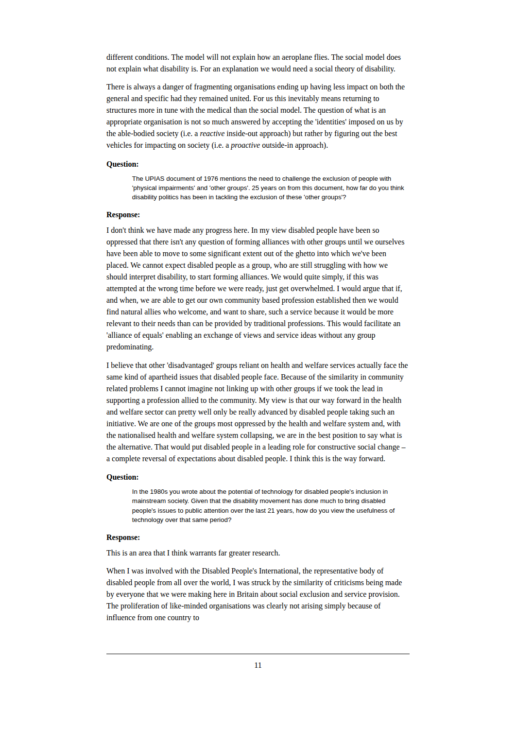different conditions. The model will not explain how an aeroplane flies. The social model does not explain what disability is. For an explanation we would need a social theory of disability.
There is always a danger of fragmenting organisations ending up having less impact on both the general and specific had they remained united. For us this inevitably means returning to structures more in tune with the medical than the social model. The question of what is an appropriate organisation is not so much answered by accepting the 'identities' imposed on us by the able-bodied society (i.e. a reactive inside-out approach) but rather by figuring out the best vehicles for impacting on society (i.e. a proactive outside-in approach).
Question:
The UPIAS document of 1976 mentions the need to challenge the exclusion of people with 'physical impairments' and 'other groups'. 25 years on from this document, how far do you think disability politics has been in tackling the exclusion of these 'other groups'?
Response:
I don't think we have made any progress here. In my view disabled people have been so oppressed that there isn't any question of forming alliances with other groups until we ourselves have been able to move to some significant extent out of the ghetto into which we've been placed. We cannot expect disabled people as a group, who are still struggling with how we should interpret disability, to start forming alliances. We would quite simply, if this was attempted at the wrong time before we were ready, just get overwhelmed. I would argue that if, and when, we are able to get our own community based profession established then we would find natural allies who welcome, and want to share, such a service because it would be more relevant to their needs than can be provided by traditional professions. This would facilitate an 'alliance of equals' enabling an exchange of views and service ideas without any group predominating.
I believe that other 'disadvantaged' groups reliant on health and welfare services actually face the same kind of apartheid issues that disabled people face. Because of the similarity in community related problems I cannot imagine not linking up with other groups if we took the lead in supporting a profession allied to the community. My view is that our way forward in the health and welfare sector can pretty well only be really advanced by disabled people taking such an initiative. We are one of the groups most oppressed by the health and welfare system and, with the nationalised health and welfare system collapsing, we are in the best position to say what is the alternative. That would put disabled people in a leading role for constructive social change – a complete reversal of expectations about disabled people. I think this is the way forward.
Question:
In the 1980s you wrote about the potential of technology for disabled people's inclusion in mainstream society. Given that the disability movement has done much to bring disabled people's issues to public attention over the last 21 years, how do you view the usefulness of technology over that same period?
Response:
This is an area that I think warrants far greater research.
When I was involved with the Disabled People's International, the representative body of disabled people from all over the world, I was struck by the similarity of criticisms being made by everyone that we were making here in Britain about social exclusion and service provision. The proliferation of like-minded organisations was clearly not arising simply because of influence from one country to
11